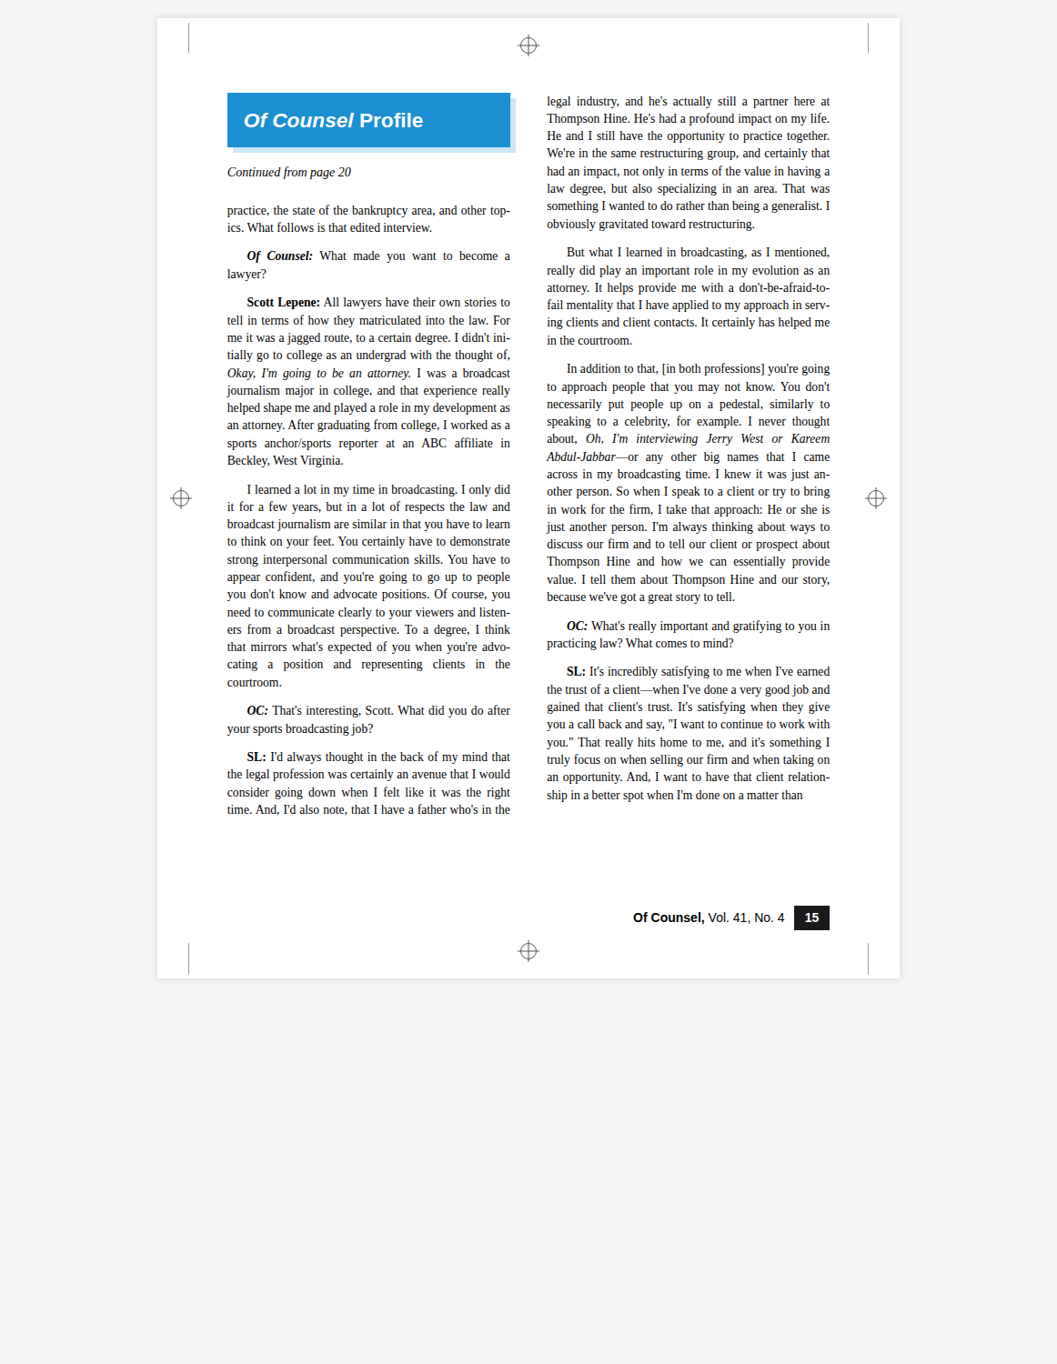Of Counsel Profile
Continued from page 20
practice, the state of the bankruptcy area, and other topics. What follows is that edited interview.
Of Counsel: What made you want to become a lawyer?
Scott Lepene: All lawyers have their own stories to tell in terms of how they matriculated into the law. For me it was a jagged route, to a certain degree. I didn't initially go to college as an undergrad with the thought of, Okay, I'm going to be an attorney. I was a broadcast journalism major in college, and that experience really helped shape me and played a role in my development as an attorney. After graduating from college, I worked as a sports anchor/sports reporter at an ABC affiliate in Beckley, West Virginia.
I learned a lot in my time in broadcasting. I only did it for a few years, but in a lot of respects the law and broadcast journalism are similar in that you have to learn to think on your feet. You certainly have to demonstrate strong interpersonal communication skills. You have to appear confident, and you're going to go up to people you don't know and advocate positions. Of course, you need to communicate clearly to your viewers and listeners from a broadcast perspective. To a degree, I think that mirrors what's expected of you when you're advocating a position and representing clients in the courtroom.
OC: That's interesting, Scott. What did you do after your sports broadcasting job?
SL: I'd always thought in the back of my mind that the legal profession was certainly an avenue that I would consider going down when I felt like it was the right time. And, I'd also note, that I have a father who's in the legal industry, and he's actually still a partner here at Thompson Hine. He's had a profound impact on my life. He and I still have the opportunity to practice together. We're in the same restructuring group, and certainly that had an impact, not only in terms of the value in having a law degree, but also specializing in an area. That was something I wanted to do rather than being a generalist. I obviously gravitated toward restructuring.
But what I learned in broadcasting, as I mentioned, really did play an important role in my evolution as an attorney. It helps provide me with a don't-be-afraid-to-fail mentality that I have applied to my approach in serving clients and client contacts. It certainly has helped me in the courtroom.
In addition to that, [in both professions] you're going to approach people that you may not know. You don't necessarily put people up on a pedestal, similarly to speaking to a celebrity, for example. I never thought about, Oh, I'm interviewing Jerry West or Kareem Abdul-Jabbar—or any other big names that I came across in my broadcasting time. I knew it was just another person. So when I speak to a client or try to bring in work for the firm, I take that approach: He or she is just another person. I'm always thinking about ways to discuss our firm and to tell our client or prospect about Thompson Hine and how we can essentially provide value. I tell them about Thompson Hine and our story, because we've got a great story to tell.
OC: What's really important and gratifying to you in practicing law? What comes to mind?
SL: It's incredibly satisfying to me when I've earned the trust of a client—when I've done a very good job and gained that client's trust. It's satisfying when they give you a call back and say, "I want to continue to work with you." That really hits home to me, and it's something I truly focus on when selling our firm and when taking on an opportunity. And, I want to have that client relationship in a better spot when I'm done on a matter than
Of Counsel, Vol. 41, No. 4
15